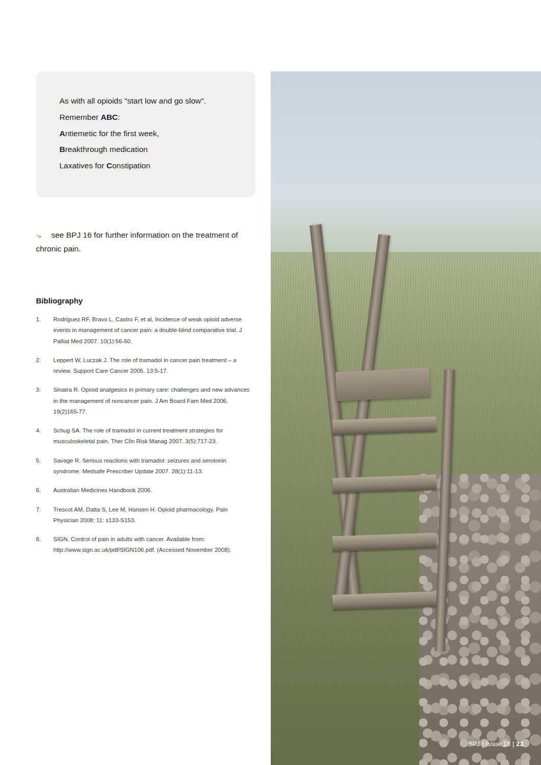As with all opioids "start low and go slow".
Remember ABC:
Antiemetic for the first week,
Breakthrough medication
Laxatives for Constipation
⤷see BPJ 16 for further information on the treatment of chronic pain.
Bibliography
Rodriguez RF, Bravo L, Castro F, et al, Incidence of weak opioid adverse events in management of cancer pain: a double-blind comparative trial. J Palliat Med 2007. 10(1):56-60.
Leppert W, Luczak J. The role of tramadol in cancer pain treatment – a review. Support Care Cancer 2005. 13:5-17.
Sinatra R. Opioid analgesics in primary care: challenges and new advances in the management of noncancer pain. J Am Board Fam Med 2006. 19(2)165-77.
Schug SA. The role of tramadol in current treatment strategies for musculoskeletal pain. Ther Clin Risk Manag 2007. 3(5):717-23.
Savage R. Serious reactions with tramadol: seizures and serotonin syndrome. Medsafe Prescriber Update 2007. 28(1):11-13.
Australian Medicines Handbook 2006.
Trescot AM, Datta S, Lee M, Hansen H. Opioid pharmacology. Pain Physician 2008; 11: s133-S153.
SIGN. Control of pain in adults with cancer. Available from: http://www.sign.ac.uk/pdf/SIGN106.pdf. (Accessed November 2008).
BPJ | Issue 18 | 23